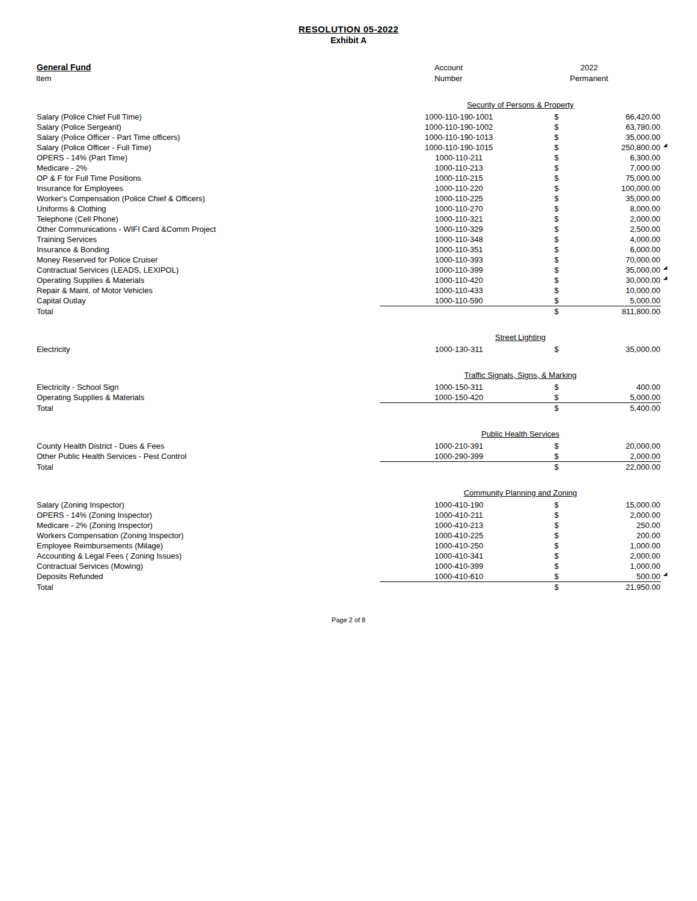RESOLUTION 05-2022
Exhibit A
| General Fund | Account | 2022 |
| Item | Number | Permanent |
| | Security of Persons & Property |
| Salary (Police Chief Full Time) | 1000-110-190-1001 | $ | 66,420.00 |
| Salary (Police Sergeant) | 1000-110-190-1002 | $ | 63,780.00 |
| Salary (Police Officer - Part Time officers) | 1000-110-190-1013 | $ | 35,000.00 |
| Salary (Police Officer - Full Time) | 1000-110-190-1015 | $ | 250,800.00 |
| OPERS - 14% (Part Time) | 1000-110-211 | $ | 6,300.00 |
| Medicare - 2% | 1000-110-213 | $ | 7,000.00 |
| OP & F for Full Time Positions | 1000-110-215 | $ | 75,000.00 |
| Insurance for Employees | 1000-110-220 | $ | 100,000.00 |
| Worker's Compensation (Police Chief & Officers) | 1000-110-225 | $ | 35,000.00 |
| Uniforms & Clothing | 1000-110-270 | $ | 8,000.00 |
| Telephone (Cell Phone) | 1000-110-321 | $ | 2,000.00 |
| Other Communications - WIFI Card &Comm Project | 1000-110-329 | $ | 2,500.00 |
| Training Services | 1000-110-348 | $ | 4,000.00 |
| Insurance & Bonding | 1000-110-351 | $ | 6,000.00 |
| Money Reserved for Police Cruiser | 1000-110-393 | $ | 70,000.00 |
| Contractual Services (LEADS, LEXIPOL) | 1000-110-399 | $ | 35,000.00 |
| Operating Supplies & Materials | 1000-110-420 | $ | 30,000.00 |
| Repair & Maint. of Motor Vehicles | 1000-110-433 | $ | 10,000.00 |
| Capital Outlay | 1000-110-590 | $ | 5,000.00 |
| Total | | $ | 811,800.00 |
| | Street Lighting |
| Electricity | 1000-130-311 | $ | 35,000.00 |
| | Traffic Signals, Signs, & Marking |
| Electricity - School Sign | 1000-150-311 | $ | 400.00 |
| Operating Supplies & Materials | 1000-150-420 | $ | 5,000.00 |
| Total | | $ | 5,400.00 |
| | Public Health Services |
| County Health District - Dues & Fees | 1000-210-391 | $ | 20,000.00 |
| Other Public Health Services - Pest Control | 1000-290-399 | $ | 2,000.00 |
| Total | | $ | 22,000.00 |
| | Community Planning and Zoning |
| Salary (Zoning Inspector) | 1000-410-190 | $ | 15,000.00 |
| OPERS - 14% (Zoning Inspector) | 1000-410-211 | $ | 2,000.00 |
| Medicare - 2% (Zoning Inspector) | 1000-410-213 | $ | 250.00 |
| Workers Compensation (Zoning Inspector) | 1000-410-225 | $ | 200.00 |
| Employee Reimbursements (Milage) | 1000-410-250 | $ | 1,000.00 |
| Accounting & Legal Fees ( Zoning Issues) | 1000-410-341 | $ | 2,000.00 |
| Contractual Services (Mowing) | 1000-410-399 | $ | 1,000.00 |
| Deposits Refunded | 1000-410-610 | $ | 500.00 |
| Total | | $ | 21,950.00 |
Page 2 of 8